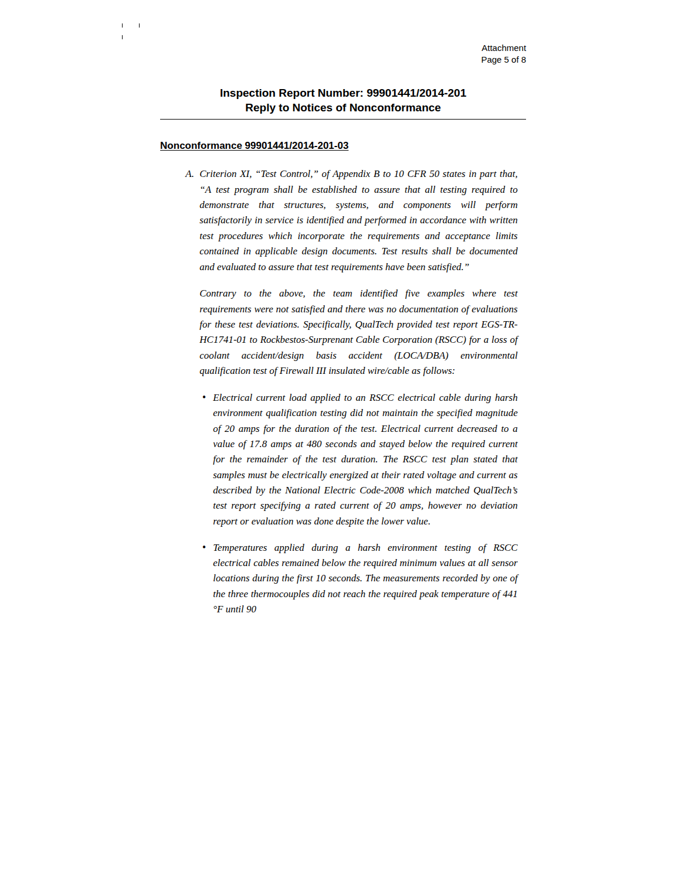Attachment
Page 5 of 8
Inspection Report Number: 99901441/2014-201
Reply to Notices of Nonconformance
Nonconformance 99901441/2014-201-03
A.
Criterion XI, “Test Control,” of Appendix B to 10 CFR 50 states in part that, “A test program shall be established to assure that all testing required to demonstrate that structures, systems, and components will perform satisfactorily in service is identified and performed in accordance with written test procedures which incorporate the requirements and acceptance limits contained in applicable design documents. Test results shall be documented and evaluated to assure that test requirements have been satisfied.”
Contrary to the above, the team identified five examples where test requirements were not satisfied and there was no documentation of evaluations for these test deviations. Specifically, QualTech provided test report EGS-TR-HC1741-01 to Rockbestos-Surprenant Cable Corporation (RSCC) for a loss of coolant accident/design basis accident (LOCA/DBA) environmental qualification test of Firewall III insulated wire/cable as follows:
Electrical current load applied to an RSCC electrical cable during harsh environment qualification testing did not maintain the specified magnitude of 20 amps for the duration of the test. Electrical current decreased to a value of 17.8 amps at 480 seconds and stayed below the required current for the remainder of the test duration. The RSCC test plan stated that samples must be electrically energized at their rated voltage and current as described by the National Electric Code-2008 which matched QualTech’s test report specifying a rated current of 20 amps, however no deviation report or evaluation was done despite the lower value.
Temperatures applied during a harsh environment testing of RSCC electrical cables remained below the required minimum values at all sensor locations during the first 10 seconds. The measurements recorded by one of the three thermocouples did not reach the required peak temperature of 441 °F until 90